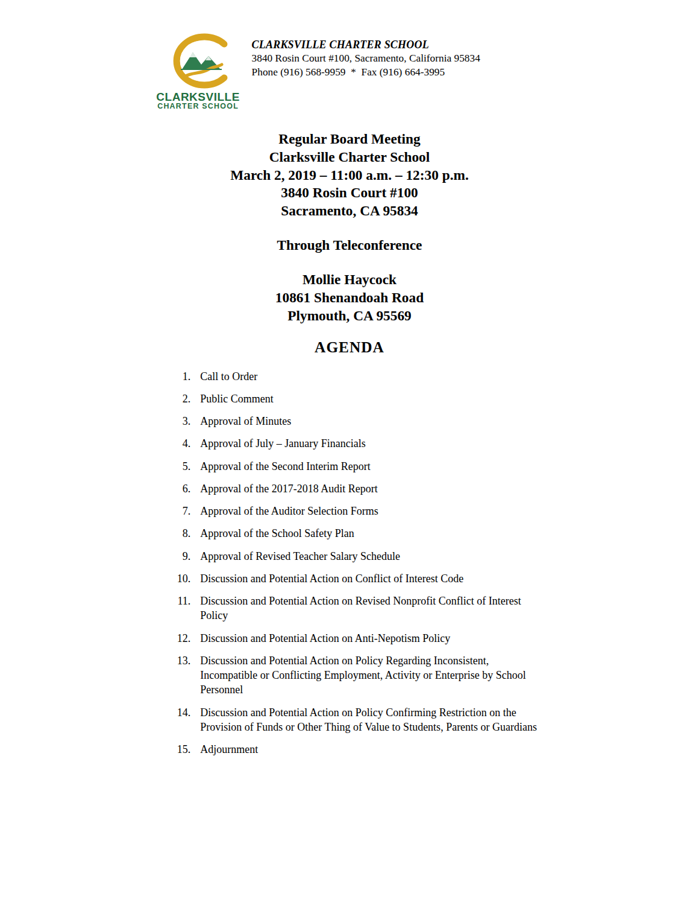CLARKSVILLE CHARTER SCHOOL
CLARKSVILLE CHARTER SCHOOL
3840 Rosin Court #100, Sacramento, California 95834
Phone (916) 568-9959 * Fax (916) 664-3995
Regular Board Meeting
Clarksville Charter School
March 2, 2019 – 11:00 a.m. – 12:30 p.m.
3840 Rosin Court #100
Sacramento, CA 95834
Through Teleconference
Mollie Haycock
10861 Shenandoah Road
Plymouth, CA 95569
AGENDA
Call to Order
Public Comment
Approval of Minutes
Approval of July – January Financials
Approval of the Second Interim Report
Approval of the 2017-2018 Audit Report
Approval of the Auditor Selection Forms
Approval of the School Safety Plan
Approval of Revised Teacher Salary Schedule
Discussion and Potential Action on Conflict of Interest Code
Discussion and Potential Action on Revised Nonprofit Conflict of Interest Policy
Discussion and Potential Action on Anti-Nepotism Policy
Discussion and Potential Action on Policy Regarding Inconsistent, Incompatible or Conflicting Employment, Activity or Enterprise by School Personnel
Discussion and Potential Action on Policy Confirming Restriction on the Provision of Funds or Other Thing of Value to Students, Parents or Guardians
Adjournment